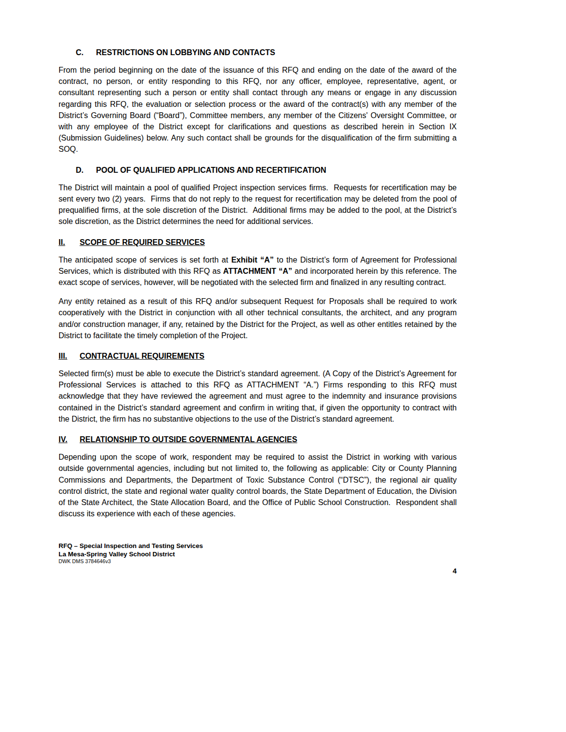C. RESTRICTIONS ON LOBBYING AND CONTACTS
From the period beginning on the date of the issuance of this RFQ and ending on the date of the award of the contract, no person, or entity responding to this RFQ, nor any officer, employee, representative, agent, or consultant representing such a person or entity shall contact through any means or engage in any discussion regarding this RFQ, the evaluation or selection process or the award of the contract(s) with any member of the District’s Governing Board (“Board”), Committee members, any member of the Citizens' Oversight Committee, or with any employee of the District except for clarifications and questions as described herein in Section IX (Submission Guidelines) below. Any such contact shall be grounds for the disqualification of the firm submitting a SOQ.
D. POOL OF QUALIFIED APPLICATIONS AND RECERTIFICATION
The District will maintain a pool of qualified Project inspection services firms. Requests for recertification may be sent every two (2) years. Firms that do not reply to the request for recertification may be deleted from the pool of prequalified firms, at the sole discretion of the District. Additional firms may be added to the pool, at the District’s sole discretion, as the District determines the need for additional services.
II. SCOPE OF REQUIRED SERVICES
The anticipated scope of services is set forth at Exhibit “A” to the District’s form of Agreement for Professional Services, which is distributed with this RFQ as ATTACHMENT “A” and incorporated herein by this reference. The exact scope of services, however, will be negotiated with the selected firm and finalized in any resulting contract.
Any entity retained as a result of this RFQ and/or subsequent Request for Proposals shall be required to work cooperatively with the District in conjunction with all other technical consultants, the architect, and any program and/or construction manager, if any, retained by the District for the Project, as well as other entitles retained by the District to facilitate the timely completion of the Project.
III. CONTRACTUAL REQUIREMENTS
Selected firm(s) must be able to execute the District’s standard agreement. (A Copy of the District’s Agreement for Professional Services is attached to this RFQ as ATTACHMENT “A.”) Firms responding to this RFQ must acknowledge that they have reviewed the agreement and must agree to the indemnity and insurance provisions contained in the District’s standard agreement and confirm in writing that, if given the opportunity to contract with the District, the firm has no substantive objections to the use of the District’s standard agreement.
IV. RELATIONSHIP TO OUTSIDE GOVERNMENTAL AGENCIES
Depending upon the scope of work, respondent may be required to assist the District in working with various outside governmental agencies, including but not limited to, the following as applicable: City or County Planning Commissions and Departments, the Department of Toxic Substance Control (“DTSC”), the regional air quality control district, the state and regional water quality control boards, the State Department of Education, the Division of the State Architect, the State Allocation Board, and the Office of Public School Construction. Respondent shall discuss its experience with each of these agencies.
RFQ – Special Inspection and Testing Services
La Mesa-Spring Valley School District
DWK DMS 3784646v3
4